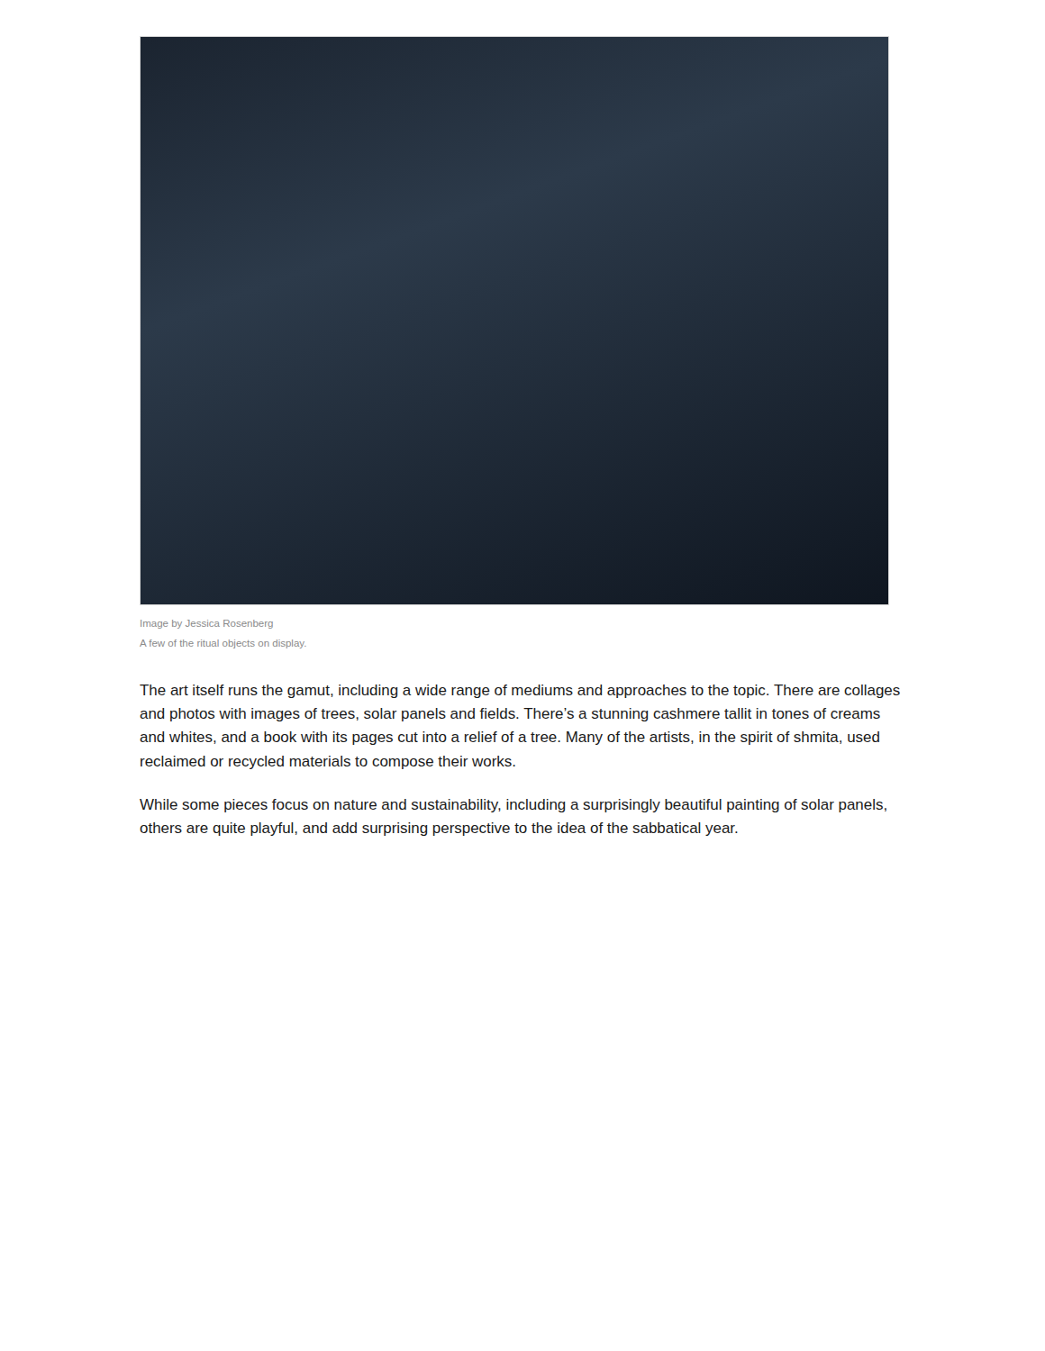Image by Jessica Rosenberg A few of the ritual objects on display.
The art itself runs the gamut, including a wide range of mediums and approaches to the topic. There are collages and photos with images of trees, solar panels and fields. There’s a stunning cashmere tallit in tones of creams and whites, and a book with its pages cut into a relief of a tree. Many of the artists, in the spirit of shmita, used reclaimed or recycled materials to compose their works.
While some pieces focus on nature and sustainability, including a surprisingly beautiful painting of solar panels, others are quite playful, and add surprising perspective to the idea of the sabbatical year.